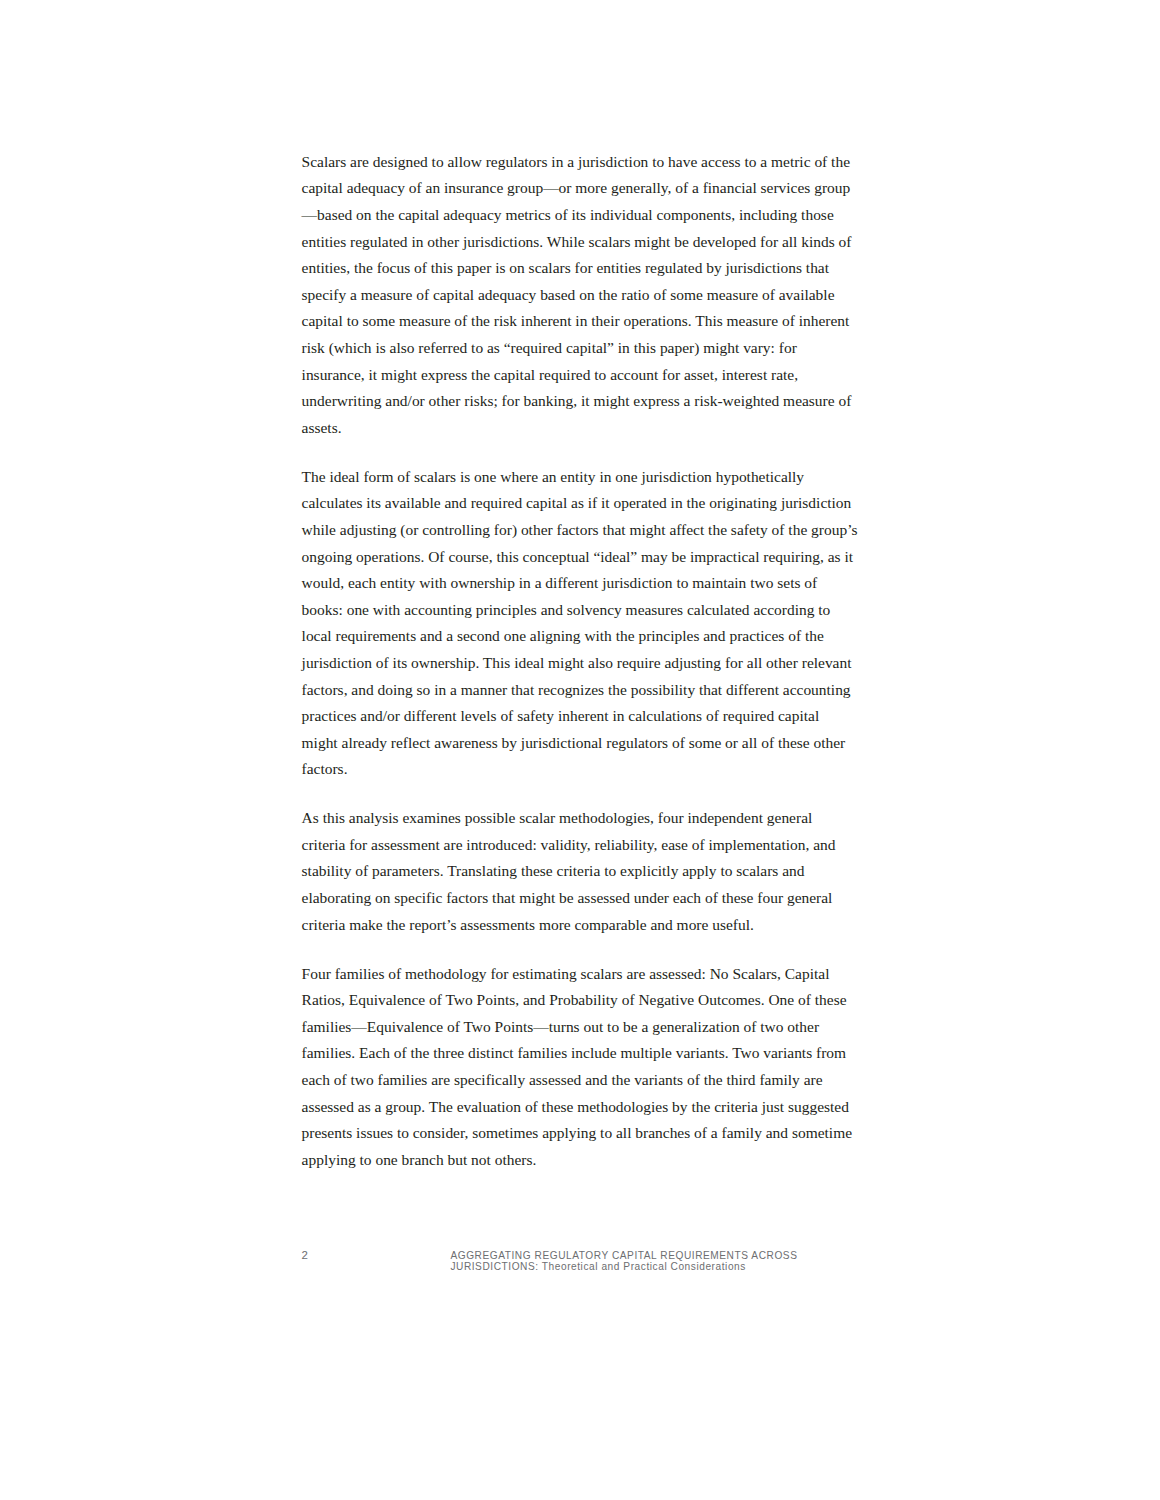Scalars are designed to allow regulators in a jurisdiction to have access to a metric of the capital adequacy of an insurance group—or more generally, of a financial services group—based on the capital adequacy metrics of its individual components, including those entities regulated in other jurisdictions. While scalars might be developed for all kinds of entities, the focus of this paper is on scalars for entities regulated by jurisdictions that specify a measure of capital adequacy based on the ratio of some measure of available capital to some measure of the risk inherent in their operations. This measure of inherent risk (which is also referred to as “required capital” in this paper) might vary: for insurance, it might express the capital required to account for asset, interest rate, underwriting and/or other risks; for banking, it might express a risk-weighted measure of assets.
The ideal form of scalars is one where an entity in one jurisdiction hypothetically calculates its available and required capital as if it operated in the originating jurisdiction while adjusting (or controlling for) other factors that might affect the safety of the group’s ongoing operations. Of course, this conceptual “ideal” may be impractical requiring, as it would, each entity with ownership in a different jurisdiction to maintain two sets of books: one with accounting principles and solvency measures calculated according to local requirements and a second one aligning with the principles and practices of the jurisdiction of its ownership. This ideal might also require adjusting for all other relevant factors, and doing so in a manner that recognizes the possibility that different accounting practices and/or different levels of safety inherent in calculations of required capital might already reflect awareness by jurisdictional regulators of some or all of these other factors.
As this analysis examines possible scalar methodologies, four independent general criteria for assessment are introduced: validity, reliability, ease of implementation, and stability of parameters. Translating these criteria to explicitly apply to scalars and elaborating on specific factors that might be assessed under each of these four general criteria make the report’s assessments more comparable and more useful.
Four families of methodology for estimating scalars are assessed: No Scalars, Capital Ratios, Equivalence of Two Points, and Probability of Negative Outcomes. One of these families—Equivalence of Two Points—turns out to be a generalization of two other families. Each of the three distinct families include multiple variants. Two variants from each of two families are specifically assessed and the variants of the third family are assessed as a group. The evaluation of these methodologies by the criteria just suggested presents issues to consider, sometimes applying to all branches of a family and sometime applying to one branch but not others.
2
Aggregating Regulatory Capital Requirements Across Jurisdictions: Theoretical and Practical Considerations